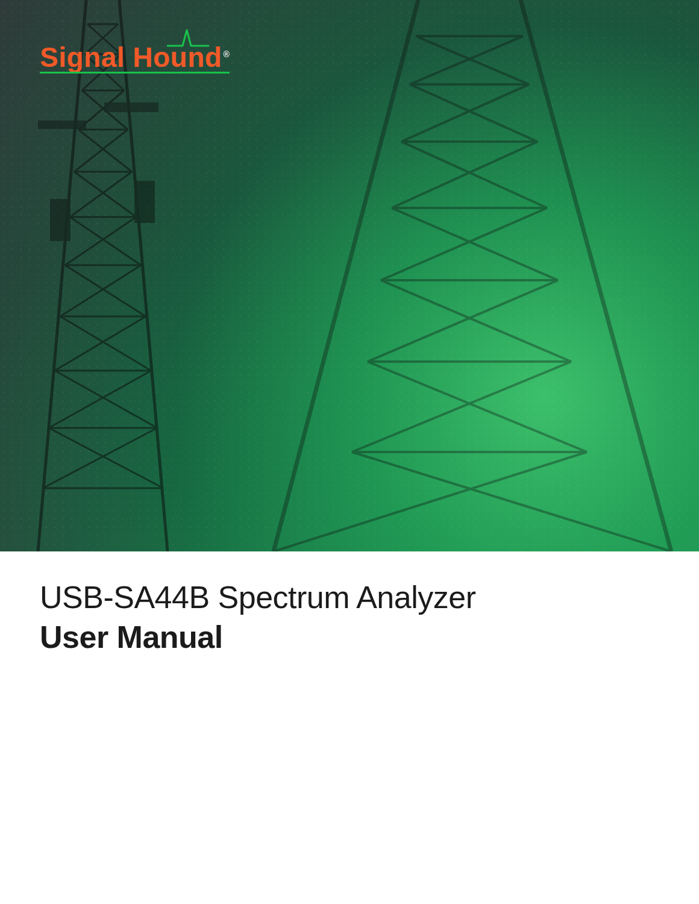Signal Hound®
USB-SA44B Spectrum Analyzer
User Manual